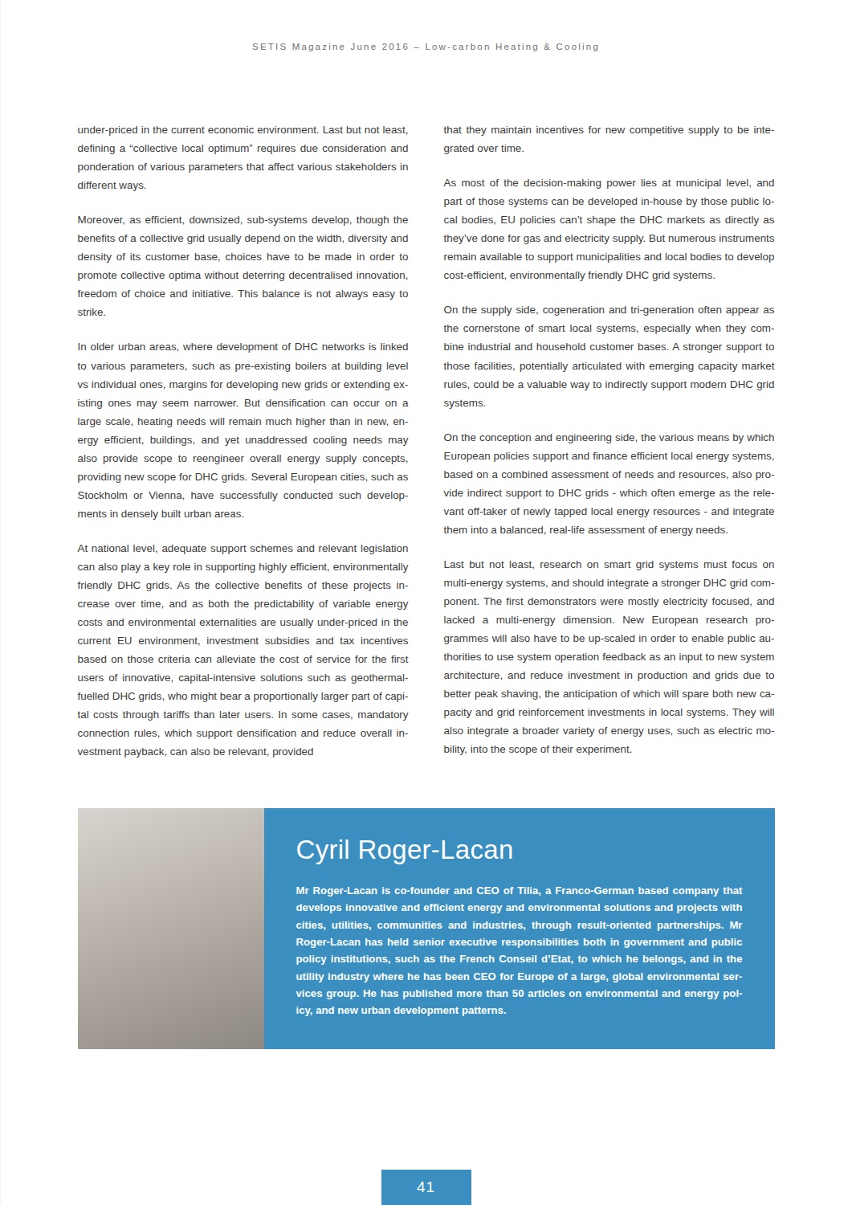SETIS Magazine June 2016 – Low-carbon Heating & Cooling
under-priced in the current economic environment. Last but not least, defining a “collective local optimum” requires due consideration and ponderation of various parameters that affect various stakeholders in different ways.
Moreover, as efficient, downsized, sub-systems develop, though the benefits of a collective grid usually depend on the width, diversity and density of its customer base, choices have to be made in order to promote collective optima without deterring decentralised innovation, freedom of choice and initiative. This balance is not always easy to strike.
In older urban areas, where development of DHC networks is linked to various parameters, such as pre-existing boilers at building level vs individual ones, margins for developing new grids or extending existing ones may seem narrower. But densification can occur on a large scale, heating needs will remain much higher than in new, energy efficient, buildings, and yet unaddressed cooling needs may also provide scope to reengineer overall energy supply concepts, providing new scope for DHC grids. Several European cities, such as Stockholm or Vienna, have successfully conducted such developments in densely built urban areas.
At national level, adequate support schemes and relevant legislation can also play a key role in supporting highly efficient, environmentally friendly DHC grids. As the collective benefits of these projects increase over time, and as both the predictability of variable energy costs and environmental externalities are usually under-priced in the current EU environment, investment subsidies and tax incentives based on those criteria can alleviate the cost of service for the first users of innovative, capital-intensive solutions such as geothermal-fuelled DHC grids, who might bear a proportionally larger part of capital costs through tariffs than later users. In some cases, mandatory connection rules, which support densification and reduce overall investment payback, can also be relevant, provided
that they maintain incentives for new competitive supply to be integrated over time.
As most of the decision-making power lies at municipal level, and part of those systems can be developed in-house by those public local bodies, EU policies can’t shape the DHC markets as directly as they’ve done for gas and electricity supply. But numerous instruments remain available to support municipalities and local bodies to develop cost-efficient, environmentally friendly DHC grid systems.
On the supply side, cogeneration and tri-generation often appear as the cornerstone of smart local systems, especially when they combine industrial and household customer bases. A stronger support to those facilities, potentially articulated with emerging capacity market rules, could be a valuable way to indirectly support modern DHC grid systems.
On the conception and engineering side, the various means by which European policies support and finance efficient local energy systems, based on a combined assessment of needs and resources, also provide indirect support to DHC grids - which often emerge as the relevant off-taker of newly tapped local energy resources - and integrate them into a balanced, real-life assessment of energy needs.
Last but not least, research on smart grid systems must focus on multi-energy systems, and should integrate a stronger DHC grid component. The first demonstrators were mostly electricity focused, and lacked a multi-energy dimension. New European research programmes will also have to be up-scaled in order to enable public authorities to use system operation feedback as an input to new system architecture, and reduce investment in production and grids due to better peak shaving, the anticipation of which will spare both new capacity and grid reinforcement investments in local systems. They will also integrate a broader variety of energy uses, such as electric mobility, into the scope of their experiment.
Cyril Roger-Lacan
Mr Roger-Lacan is co-founder and CEO of Tilia, a Franco-German based company that develops innovative and efficient energy and environmental solutions and projects with cities, utilities, communities and industries, through result-oriented partnerships. Mr Roger-Lacan has held senior executive responsibilities both in government and public policy institutions, such as the French Conseil d’Etat, to which he belongs, and in the utility industry where he has been CEO for Europe of a large, global environmental services group. He has published more than 50 articles on environmental and energy policy, and new urban development patterns.
41